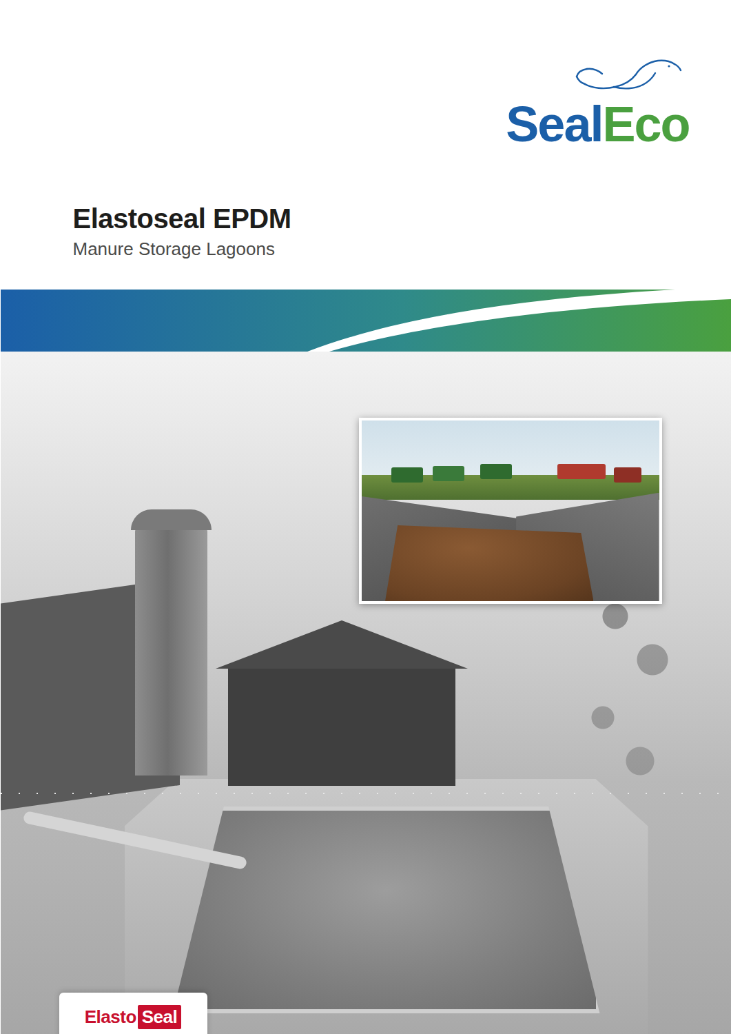Seal Eco
Elastoseal EPDM
Manure Storage Lagoons
Elasto Seal